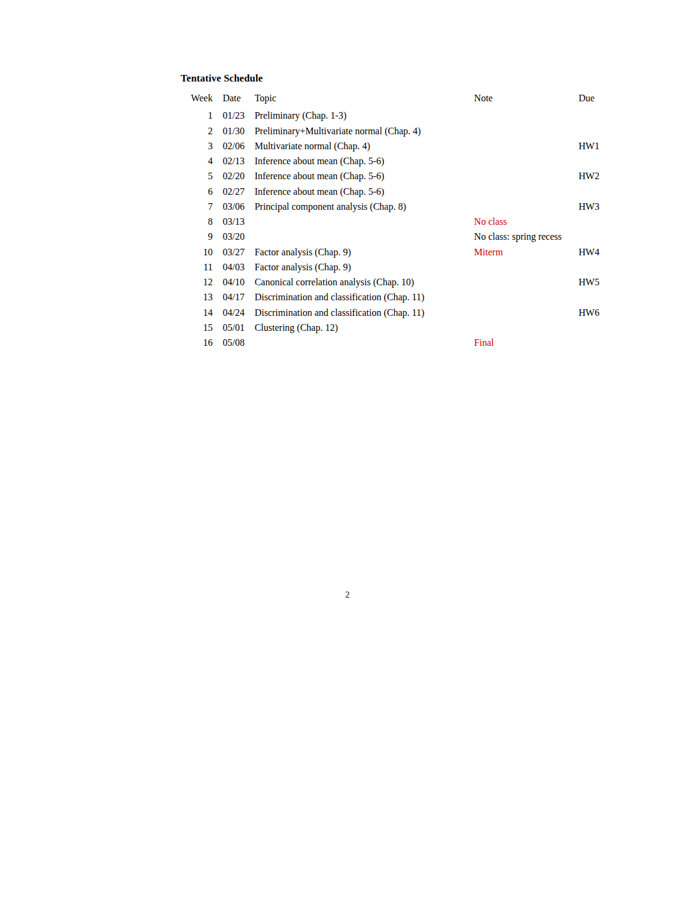Tentative Schedule
| Week | Date | Topic | Note | Due |
| --- | --- | --- | --- | --- |
| 1 | 01/23 | Preliminary (Chap. 1-3) | | |
| 2 | 01/30 | Preliminary+Multivariate normal (Chap. 4) | | |
| 3 | 02/06 | Multivariate normal (Chap. 4) | | HW1 |
| 4 | 02/13 | Inference about mean (Chap. 5-6) | | |
| 5 | 02/20 | Inference about mean (Chap. 5-6) | | HW2 |
| 6 | 02/27 | Inference about mean (Chap. 5-6) | | |
| 7 | 03/06 | Principal component analysis (Chap. 8) | | HW3 |
| 8 | 03/13 | | No class | |
| 9 | 03/20 | | No class: spring recess | |
| 10 | 03/27 | Factor analysis (Chap. 9) | Miterm | HW4 |
| 11 | 04/03 | Factor analysis (Chap. 9) | | |
| 12 | 04/10 | Canonical correlation analysis (Chap. 10) | | HW5 |
| 13 | 04/17 | Discrimination and classification (Chap. 11) | | |
| 14 | 04/24 | Discrimination and classification (Chap. 11) | | HW6 |
| 15 | 05/01 | Clustering (Chap. 12) | | |
| 16 | 05/08 | | Final | |
2